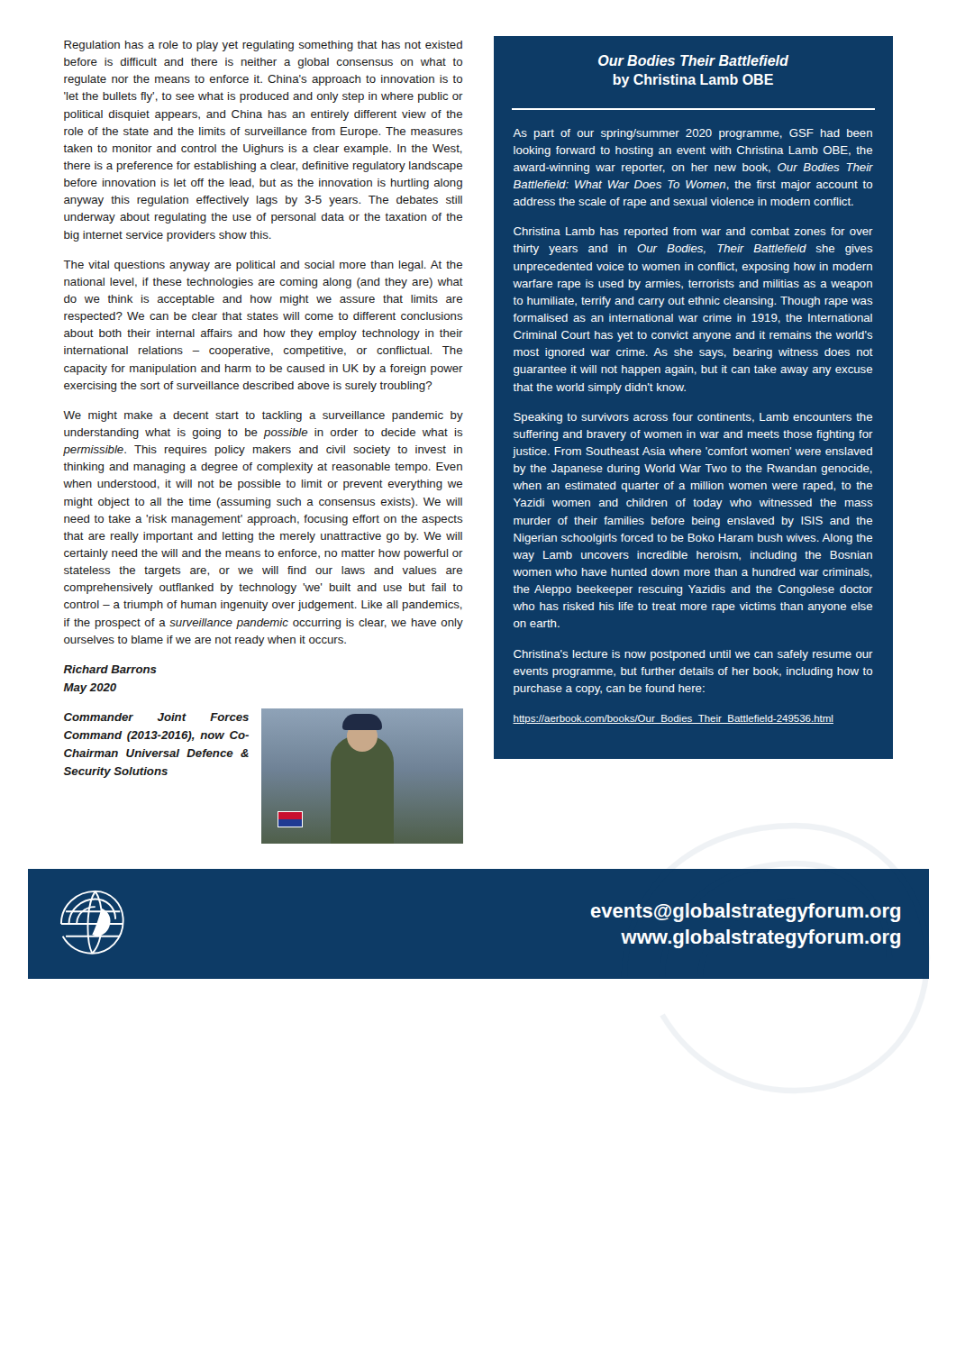Regulation has a role to play yet regulating something that has not existed before is difficult and there is neither a global consensus on what to regulate nor the means to enforce it. China's approach to innovation is to 'let the bullets fly', to see what is produced and only step in where public or political disquiet appears, and China has an entirely different view of the role of the state and the limits of surveillance from Europe. The measures taken to monitor and control the Uighurs is a clear example. In the West, there is a preference for establishing a clear, definitive regulatory landscape before innovation is let off the lead, but as the innovation is hurtling along anyway this regulation effectively lags by 3-5 years. The debates still underway about regulating the use of personal data or the taxation of the big internet service providers show this.
The vital questions anyway are political and social more than legal. At the national level, if these technologies are coming along (and they are) what do we think is acceptable and how might we assure that limits are respected? We can be clear that states will come to different conclusions about both their internal affairs and how they employ technology in their international relations – cooperative, competitive, or conflictual. The capacity for manipulation and harm to be caused in UK by a foreign power exercising the sort of surveillance described above is surely troubling?
We might make a decent start to tackling a surveillance pandemic by understanding what is going to be possible in order to decide what is permissible. This requires policy makers and civil society to invest in thinking and managing a degree of complexity at reasonable tempo. Even when understood, it will not be possible to limit or prevent everything we might object to all the time (assuming such a consensus exists). We will need to take a 'risk management' approach, focusing effort on the aspects that are really important and letting the merely unattractive go by. We will certainly need the will and the means to enforce, no matter how powerful or stateless the targets are, or we will find our laws and values are comprehensively outflanked by technology 'we' built and use but fail to control – a triumph of human ingenuity over judgement. Like all pandemics, if the prospect of a surveillance pandemic occurring is clear, we have only ourselves to blame if we are not ready when it occurs.
Richard Barrons
May 2020
Commander Joint Forces Command (2013-2016), now Co-Chairman Universal Defence & Security Solutions
Our Bodies Their Battlefield
by Christina Lamb OBE
As part of our spring/summer 2020 programme, GSF had been looking forward to hosting an event with Christina Lamb OBE, the award-winning war reporter, on her new book, Our Bodies Their Battlefield: What War Does To Women, the first major account to address the scale of rape and sexual violence in modern conflict.
Christina Lamb has reported from war and combat zones for over thirty years and in Our Bodies, Their Battlefield she gives unprecedented voice to women in conflict, exposing how in modern warfare rape is used by armies, terrorists and militias as a weapon to humiliate, terrify and carry out ethnic cleansing. Though rape was formalised as an international war crime in 1919, the International Criminal Court has yet to convict anyone and it remains the world's most ignored war crime. As she says, bearing witness does not guarantee it will not happen again, but it can take away any excuse that the world simply didn't know.
Speaking to survivors across four continents, Lamb encounters the suffering and bravery of women in war and meets those fighting for justice. From Southeast Asia where 'comfort women' were enslaved by the Japanese during World War Two to the Rwandan genocide, when an estimated quarter of a million women were raped, to the Yazidi women and children of today who witnessed the mass murder of their families before being enslaved by ISIS and the Nigerian schoolgirls forced to be Boko Haram bush wives. Along the way Lamb uncovers incredible heroism, including the Bosnian women who have hunted down more than a hundred war criminals, the Aleppo beekeeper rescuing Yazidis and the Congolese doctor who has risked his life to treat more rape victims than anyone else on earth.
Christina's lecture is now postponed until we can safely resume our events programme, but further details of her book, including how to purchase a copy, can be found here:
https://aerbook.com/books/Our_Bodies_Their_Battlefield-249536.html
events@globalstrategyforum.org
www.globalstrategyforum.org